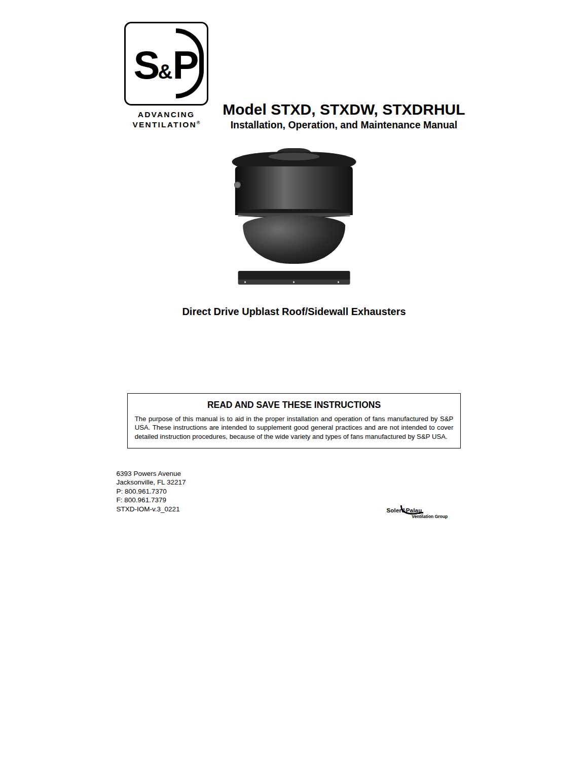S&P
ADVANCING
VENTILATION®
Model STXD, STXDW, STXDRHUL
Installation, Operation, and Maintenance Manual
Direct Drive Upblast Roof/Sidewall Exhausters
READ AND SAVE THESE INSTRUCTIONS
The purpose of this manual is to aid in the proper installation and operation of fans manufactured by S&P USA. These instructions are intended to supplement good general practices and are not intended to cover detailed instruction procedures, because of the wide variety and types of fans manufactured by S&P USA.
6393 Powers Avenue
Jacksonville, FL 32217
P: 800.961.7370
F: 800.961.7379
STXD-IOM-v.3_0221
Soler&Palau
Ventilation Group